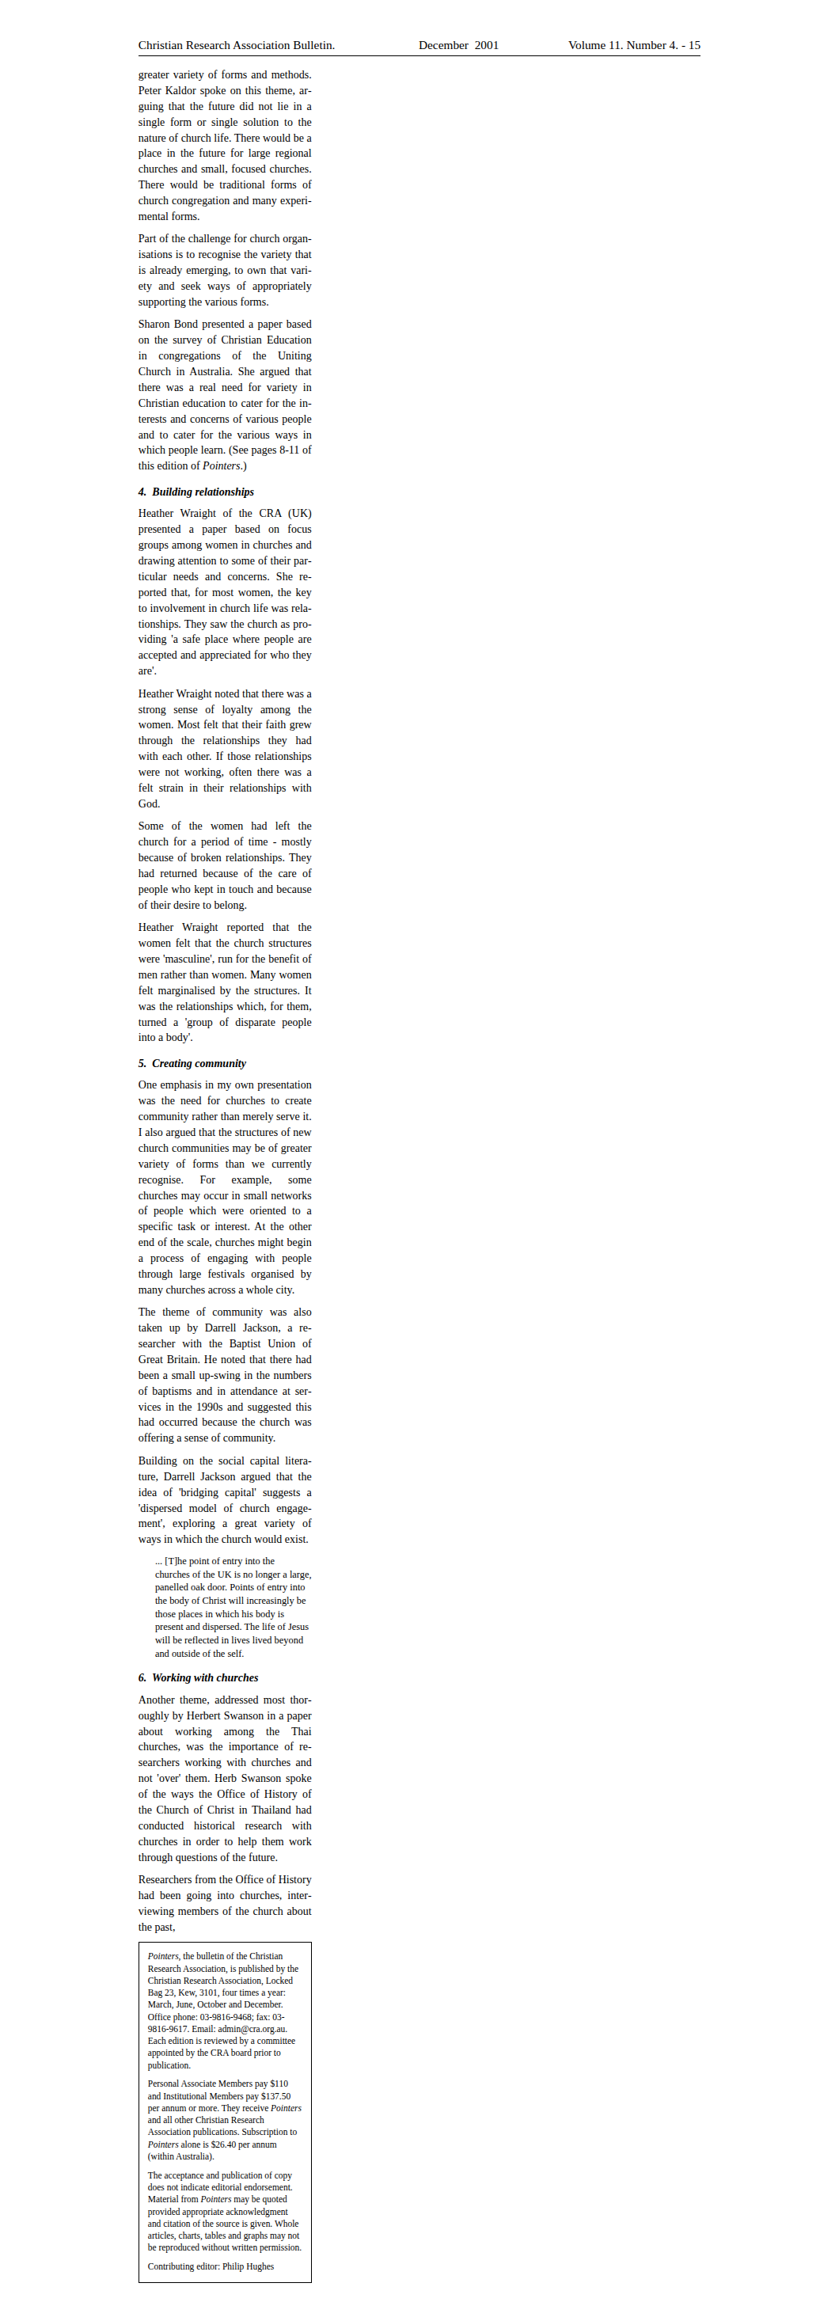Christian Research Association Bulletin. December 2001 Volume 11. Number 4. - 15
greater variety of forms and methods. Peter Kaldor spoke on this theme, arguing that the future did not lie in a single form or single solution to the nature of church life. There would be a place in the future for large regional churches and small, focused churches. There would be traditional forms of church congregation and many experimental forms.
Part of the challenge for church organisations is to recognise the variety that is already emerging, to own that variety and seek ways of appropriately supporting the various forms.
Sharon Bond presented a paper based on the survey of Christian Education in congregations of the Uniting Church in Australia. She argued that there was a real need for variety in Christian education to cater for the interests and concerns of various people and to cater for the various ways in which people learn. (See pages 8-11 of this edition of Pointers.)
4. Building relationships
Heather Wraight of the CRA (UK) presented a paper based on focus groups among women in churches and drawing attention to some of their particular needs and concerns. She reported that, for most women, the key to involvement in church life was relationships. They saw the church as providing 'a safe place where people are accepted and appreciated for who they are'.
Heather Wraight noted that there was a strong sense of loyalty among the women. Most felt that their faith grew through the relationships they had with each other. If those relationships were not working, often there was a felt strain in their relationships with God.
Some of the women had left the church for a period of time - mostly because of broken relationships. They had returned because of the care of people who kept in touch and because of their desire to belong.
Heather Wraight reported that the women felt that the church structures were 'masculine', run for the benefit of men rather than women. Many women felt marginalised by the structures. It was the relationships which, for them, turned a 'group of disparate people into a body'.
5. Creating community
One emphasis in my own presentation was the need for churches to create community rather than merely serve it. I also argued that the structures of new church communities may be of greater variety of forms than we currently recognise. For example, some churches may occur in small networks of people which were oriented to a specific task or interest. At the other end of the scale, churches might begin a process of engaging with people through large festivals organised by many churches across a whole city.
The theme of community was also taken up by Darrell Jackson, a researcher with the Baptist Union of Great Britain. He noted that there had been a small up-swing in the numbers of baptisms and in attendance at services in the 1990s and suggested this had occurred because the church was offering a sense of community.
Building on the social capital literature, Darrell Jackson argued that the idea of 'bridging capital' suggests a 'dispersed model of church engagement', exploring a great variety of ways in which the church would exist.
... [T]he point of entry into the churches of the UK is no longer a large, panelled oak door. Points of entry into the body of Christ will increasingly be those places in which his body is present and dispersed. The life of Jesus will be reflected in lives lived beyond and outside of the self.
6. Working with churches
Another theme, addressed most thoroughly by Herbert Swanson in a paper about working among the Thai churches, was the importance of researchers working with churches and not 'over' them. Herb Swanson spoke of the ways the Office of History of the Church of Christ in Thailand had conducted historical research with churches in order to help them work through questions of the future.
Researchers from the Office of History had been going into churches, interviewing members of the church about the past,
Pointers, the bulletin of the Christian Research Association, is published by the Christian Research Association, Locked Bag 23, Kew, 3101, four times a year: March, June, October and December. Office phone: 03-9816-9468; fax: 03-9816-9617. Email: admin@cra.org.au. Each edition is reviewed by a committee appointed by the CRA board prior to publication.
Personal Associate Members pay $110 and Institutional Members pay $137.50 per annum or more. They receive Pointers and all other Christian Research Association publications. Subscription to Pointers alone is $26.40 per annum (within Australia).
The acceptance and publication of copy does not indicate editorial endorsement. Material from Pointers may be quoted provided appropriate acknowledgment and citation of the source is given. Whole articles, charts, tables and graphs may not be reproduced without written permission.
Contributing editor: Philip Hughes